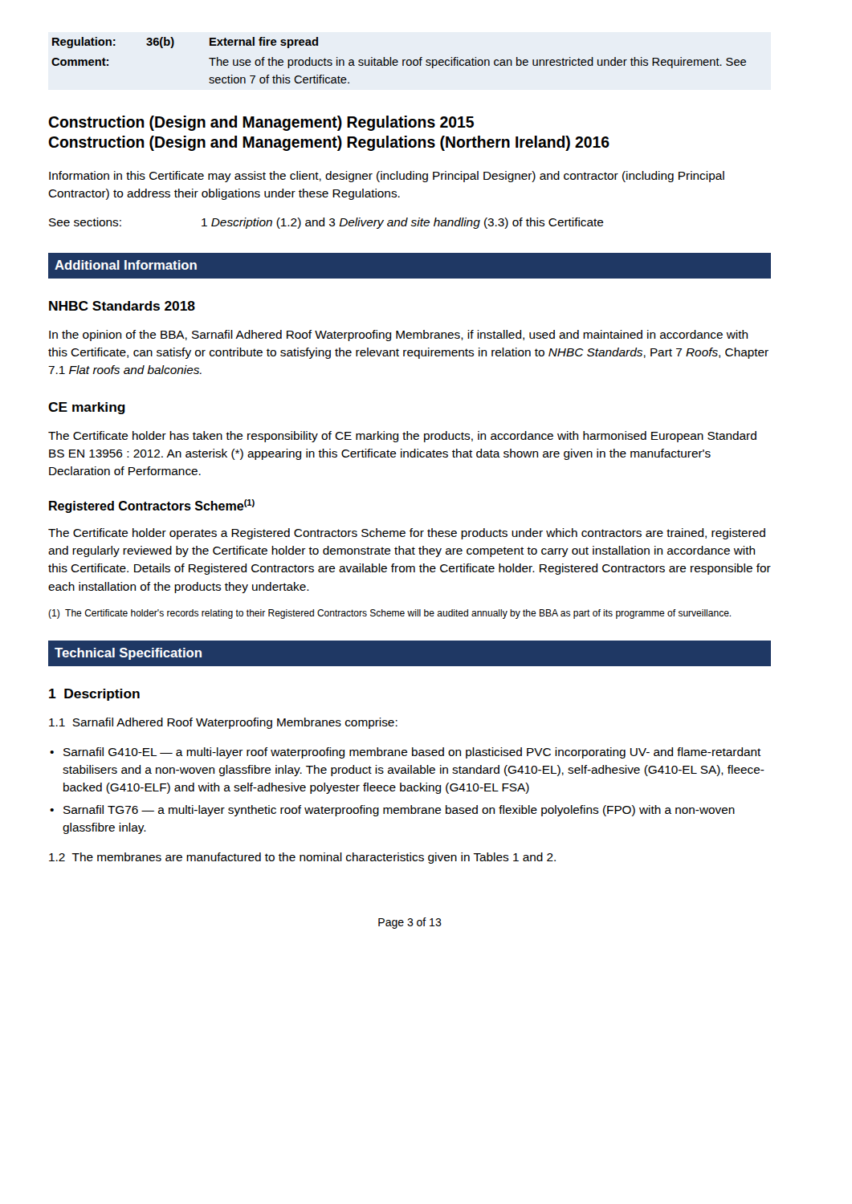| Regulation: | 36(b) | External fire spread |
| Comment: | | The use of the products in a suitable roof specification can be unrestricted under this Requirement. See section 7 of this Certificate. |
Construction (Design and Management) Regulations 2015Construction (Design and Management) Regulations (Northern Ireland) 2016
Information in this Certificate may assist the client, designer (including Principal Designer) and contractor (including Principal Contractor) to address their obligations under these Regulations.
See sections: 1 Description (1.2) and 3 Delivery and site handling (3.3) of this Certificate
Additional Information
NHBC Standards 2018
In the opinion of the BBA, Sarnafil Adhered Roof Waterproofing Membranes, if installed, used and maintained in accordance with this Certificate, can satisfy or contribute to satisfying the relevant requirements in relation to NHBC Standards, Part 7 Roofs, Chapter 7.1 Flat roofs and balconies.
CE marking
The Certificate holder has taken the responsibility of CE marking the products, in accordance with harmonised European Standard BS EN 13956 : 2012. An asterisk (*) appearing in this Certificate indicates that data shown are given in the manufacturer's Declaration of Performance.
Registered Contractors Scheme(1)
The Certificate holder operates a Registered Contractors Scheme for these products under which contractors are trained, registered and regularly reviewed by the Certificate holder to demonstrate that they are competent to carry out installation in accordance with this Certificate. Details of Registered Contractors are available from the Certificate holder. Registered Contractors are responsible for each installation of the products they undertake.
(1) The Certificate holder's records relating to their Registered Contractors Scheme will be audited annually by the BBA as part of its programme of surveillance.
Technical Specification
1 Description
1.1 Sarnafil Adhered Roof Waterproofing Membranes comprise:
Sarnafil G410-EL — a multi-layer roof waterproofing membrane based on plasticised PVC incorporating UV- and flame-retardant stabilisers and a non-woven glassfibre inlay. The product is available in standard (G410-EL), self-adhesive (G410-EL SA), fleece-backed (G410-ELF) and with a self-adhesive polyester fleece backing (G410-EL FSA)
Sarnafil TG76 — a multi-layer synthetic roof waterproofing membrane based on flexible polyolefins (FPO) with a non-woven glassfibre inlay.
1.2 The membranes are manufactured to the nominal characteristics given in Tables 1 and 2.
Page 3 of 13